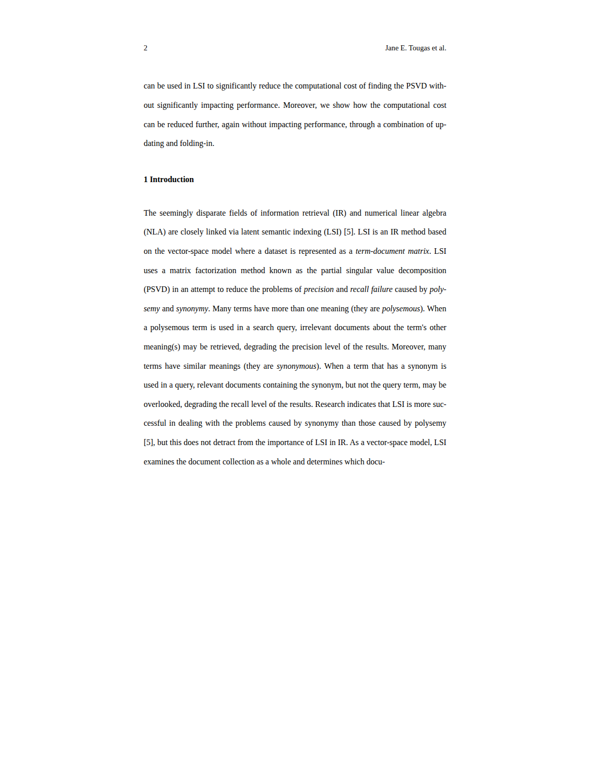2 Jane E. Tougas et al.
can be used in LSI to significantly reduce the computational cost of finding the PSVD without significantly impacting performance. Moreover, we show how the computational cost can be reduced further, again without impacting performance, through a combination of updating and folding-in.
1 Introduction
The seemingly disparate fields of information retrieval (IR) and numerical linear algebra (NLA) are closely linked via latent semantic indexing (LSI) [5]. LSI is an IR method based on the vector-space model where a dataset is represented as a term-document matrix. LSI uses a matrix factorization method known as the partial singular value decomposition (PSVD) in an attempt to reduce the problems of precision and recall failure caused by polysemy and synonymy. Many terms have more than one meaning (they are polysemous). When a polysemous term is used in a search query, irrelevant documents about the term's other meaning(s) may be retrieved, degrading the precision level of the results. Moreover, many terms have similar meanings (they are synonymous). When a term that has a synonym is used in a query, relevant documents containing the synonym, but not the query term, may be overlooked, degrading the recall level of the results. Research indicates that LSI is more successful in dealing with the problems caused by synonymy than those caused by polysemy [5], but this does not detract from the importance of LSI in IR. As a vector-space model, LSI examines the document collection as a whole and determines which docu-